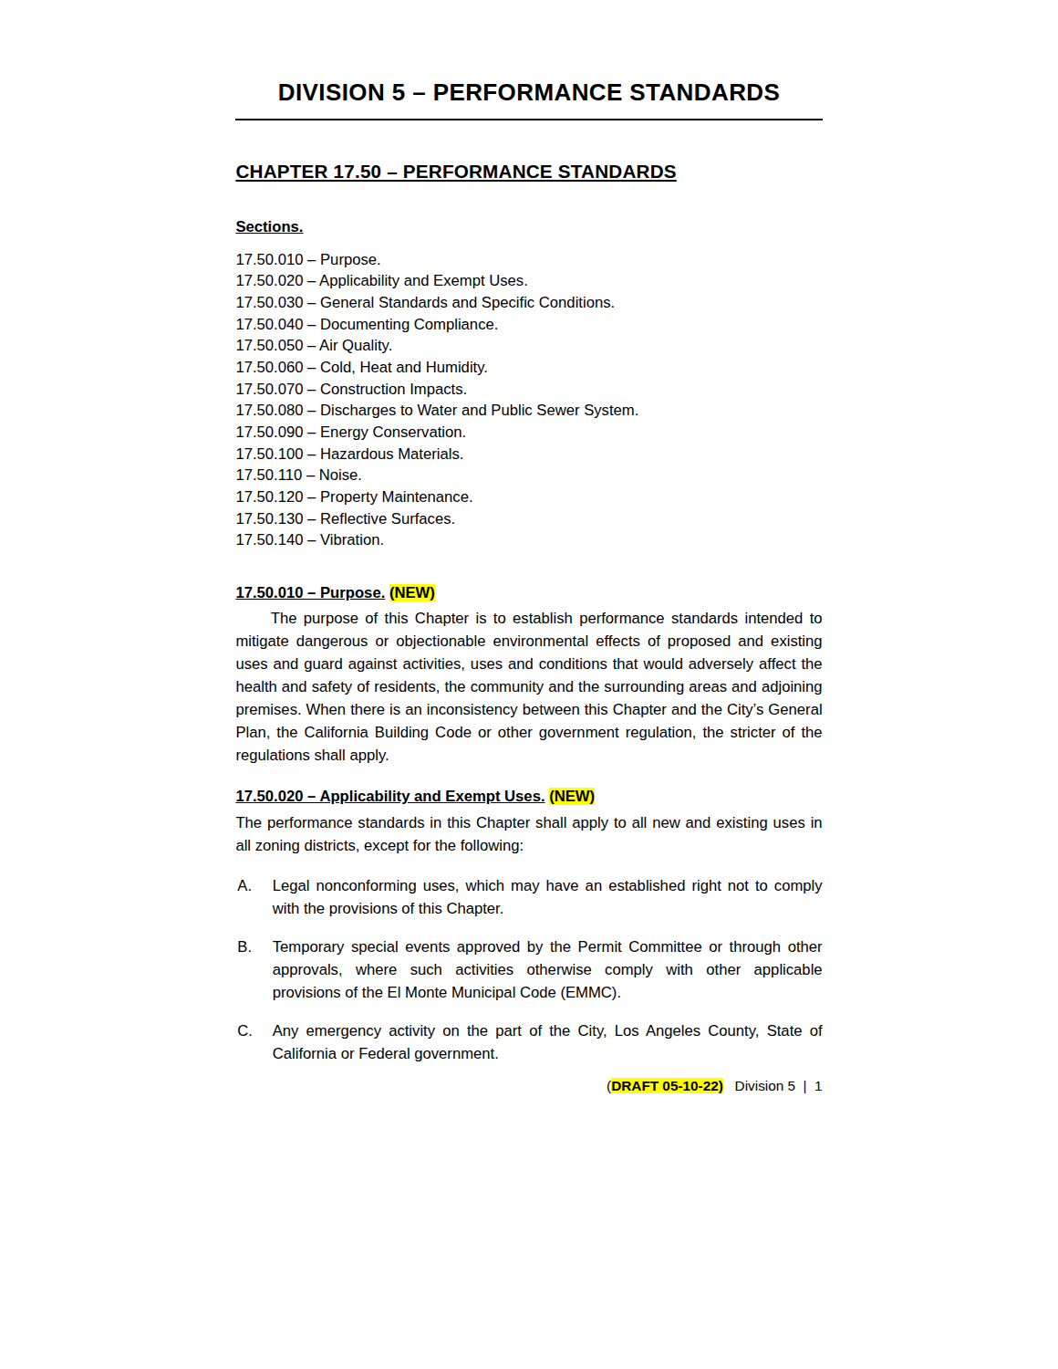DIVISION 5 – PERFORMANCE STANDARDS
CHAPTER 17.50 – PERFORMANCE STANDARDS
Sections.
17.50.010 – Purpose.
17.50.020 – Applicability and Exempt Uses.
17.50.030 – General Standards and Specific Conditions.
17.50.040 – Documenting Compliance.
17.50.050 – Air Quality.
17.50.060 – Cold, Heat and Humidity.
17.50.070 – Construction Impacts.
17.50.080 – Discharges to Water and Public Sewer System.
17.50.090 – Energy Conservation.
17.50.100 – Hazardous Materials.
17.50.110 – Noise.
17.50.120 – Property Maintenance.
17.50.130 – Reflective Surfaces.
17.50.140 – Vibration.
17.50.010 – Purpose. (NEW)
The purpose of this Chapter is to establish performance standards intended to mitigate dangerous or objectionable environmental effects of proposed and existing uses and guard against activities, uses and conditions that would adversely affect the health and safety of residents, the community and the surrounding areas and adjoining premises. When there is an inconsistency between this Chapter and the City’s General Plan, the California Building Code or other government regulation, the stricter of the regulations shall apply.
17.50.020 – Applicability and Exempt Uses. (NEW)
The performance standards in this Chapter shall apply to all new and existing uses in all zoning districts, except for the following:
A. Legal nonconforming uses, which may have an established right not to comply with the provisions of this Chapter.
B. Temporary special events approved by the Permit Committee or through other approvals, where such activities otherwise comply with other applicable provisions of the El Monte Municipal Code (EMMC).
C. Any emergency activity on the part of the City, Los Angeles County, State of California or Federal government.
(DRAFT 05-10-22) Division 5 | 1